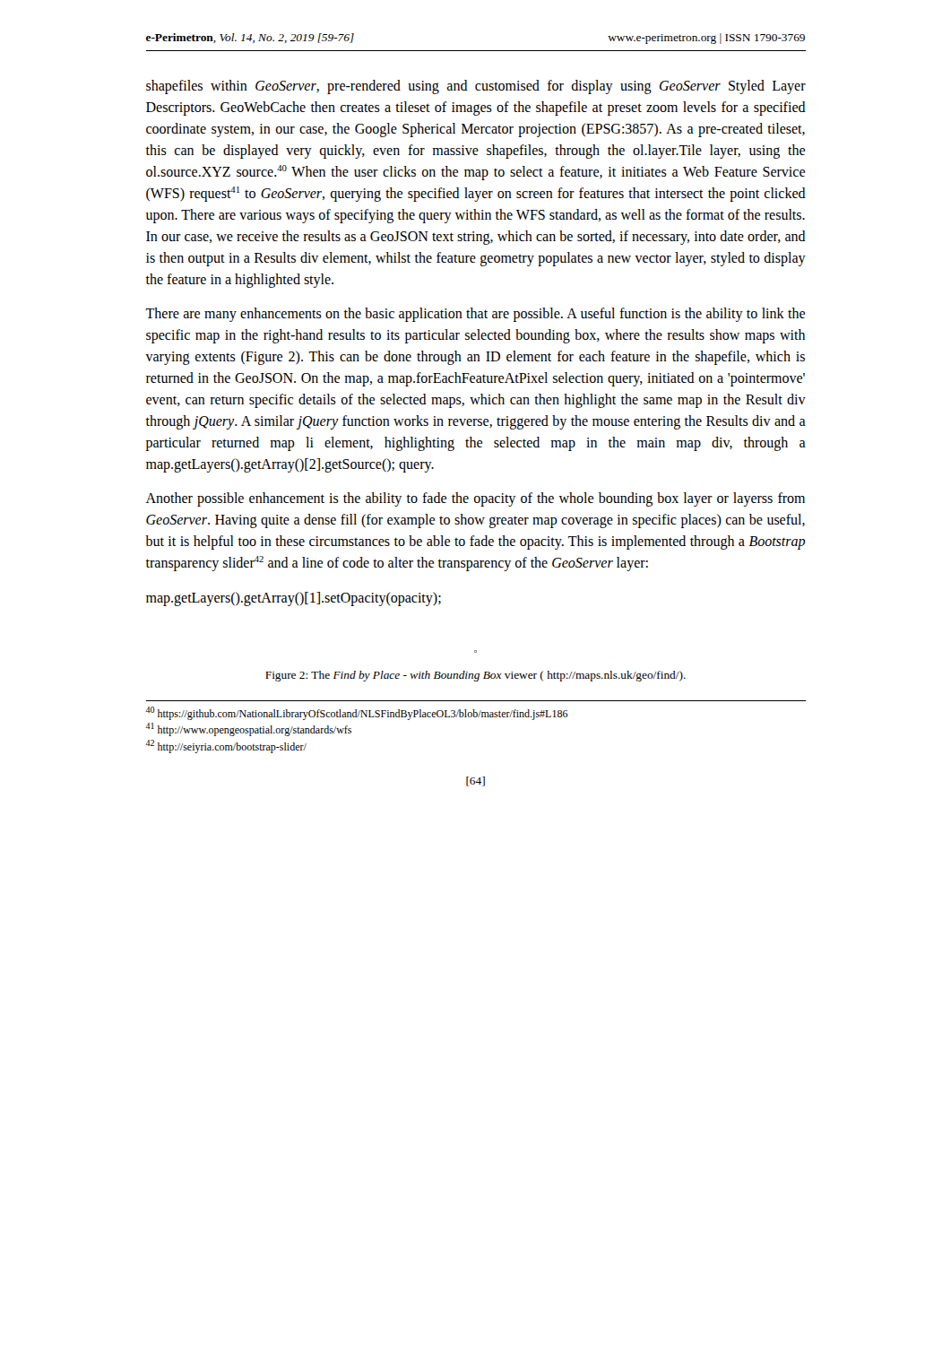e-Perimetron, Vol. 14, No. 2, 2019 [59-76]
www.e-perimetron.org | ISSN 1790-3769
shapefiles within GeoServer, pre-rendered using and customised for display using GeoServer Styled Layer Descriptors. GeoWebCache then creates a tileset of images of the shapefile at preset zoom levels for a specified coordinate system, in our case, the Google Spherical Mercator projection (EPSG:3857). As a pre-created tileset, this can be displayed very quickly, even for massive shapefiles, through the ol.layer.Tile layer, using the ol.source.XYZ source.40 When the user clicks on the map to select a feature, it initiates a Web Feature Service (WFS) request41 to GeoServer, querying the specified layer on screen for features that intersect the point clicked upon. There are various ways of specifying the query within the WFS standard, as well as the format of the results. In our case, we receive the results as a GeoJSON text string, which can be sorted, if necessary, into date order, and is then output in a Results div element, whilst the feature geometry populates a new vector layer, styled to display the feature in a highlighted style.
There are many enhancements on the basic application that are possible. A useful function is the ability to link the specific map in the right-hand results to its particular selected bounding box, where the results show maps with varying extents (Figure 2). This can be done through an ID element for each feature in the shapefile, which is returned in the GeoJSON. On the map, a map.forEachFeatureAtPixel selection query, initiated on a 'pointermove' event, can return specific details of the selected maps, which can then highlight the same map in the Result div through jQuery. A similar jQuery function works in reverse, triggered by the mouse entering the Results div and a particular returned map li element, highlighting the selected map in the main map div, through a map.getLayers().getArray()[2].getSource(); query.
Another possible enhancement is the ability to fade the opacity of the whole bounding box layer or layerss from GeoServer. Having quite a dense fill (for example to show greater map coverage in specific places) can be useful, but it is helpful too in these circumstances to be able to fade the opacity. This is implemented through a Bootstrap transparency slider42 and a line of code to alter the transparency of the GeoServer layer:
map.getLayers().getArray()[1].setOpacity(opacity);
Figure 2: The Find by Place - with Bounding Box viewer ( http://maps.nls.uk/geo/find/).
40 https://github.com/NationalLibraryOfScotland/NLSFindByPlaceOL3/blob/master/find.js#L186
41 http://www.opengeospatial.org/standards/wfs
42 http://seiyria.com/bootstrap-slider/
[64]